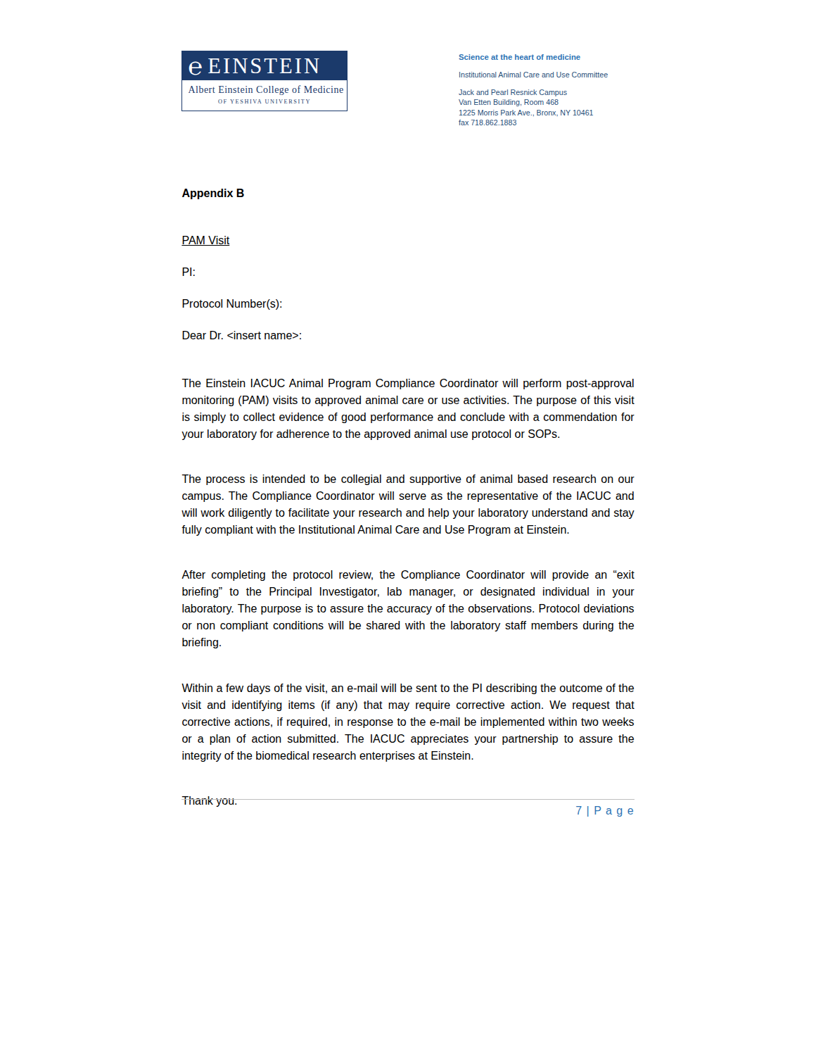℮ EINSTEIN
Albert Einstein College of Medicine
OF YESHIVA UNIVERSITY
Science at the heart of medicine
Institutional Animal Care and Use Committee
Jack and Pearl Resnick Campus
Van Etten Building, Room 468
1225 Morris Park Ave., Bronx, NY 10461
fax 718.862.1883
Appendix B
PAM Visit
PI:
Protocol Number(s):
Dear Dr. <insert name>:
The Einstein IACUC Animal Program Compliance Coordinator will perform post-approval monitoring (PAM) visits to approved animal care or use activities. The purpose of this visit is simply to collect evidence of good performance and conclude with a commendation for your laboratory for adherence to the approved animal use protocol or SOPs.
The process is intended to be collegial and supportive of animal based research on our campus. The Compliance Coordinator will serve as the representative of the IACUC and will work diligently to facilitate your research and help your laboratory understand and stay fully compliant with the Institutional Animal Care and Use Program at Einstein.
After completing the protocol review, the Compliance Coordinator will provide an “exit briefing” to the Principal Investigator, lab manager, or designated individual in your laboratory. The purpose is to assure the accuracy of the observations. Protocol deviations or non compliant conditions will be shared with the laboratory staff members during the briefing.
Within a few days of the visit, an e-mail will be sent to the PI describing the outcome of the visit and identifying items (if any) that may require corrective action. We request that corrective actions, if required, in response to the e-mail be implemented within two weeks or a plan of action submitted. The IACUC appreciates your partnership to assure the integrity of the biomedical research enterprises at Einstein.
Thank you.
7 | P a g e